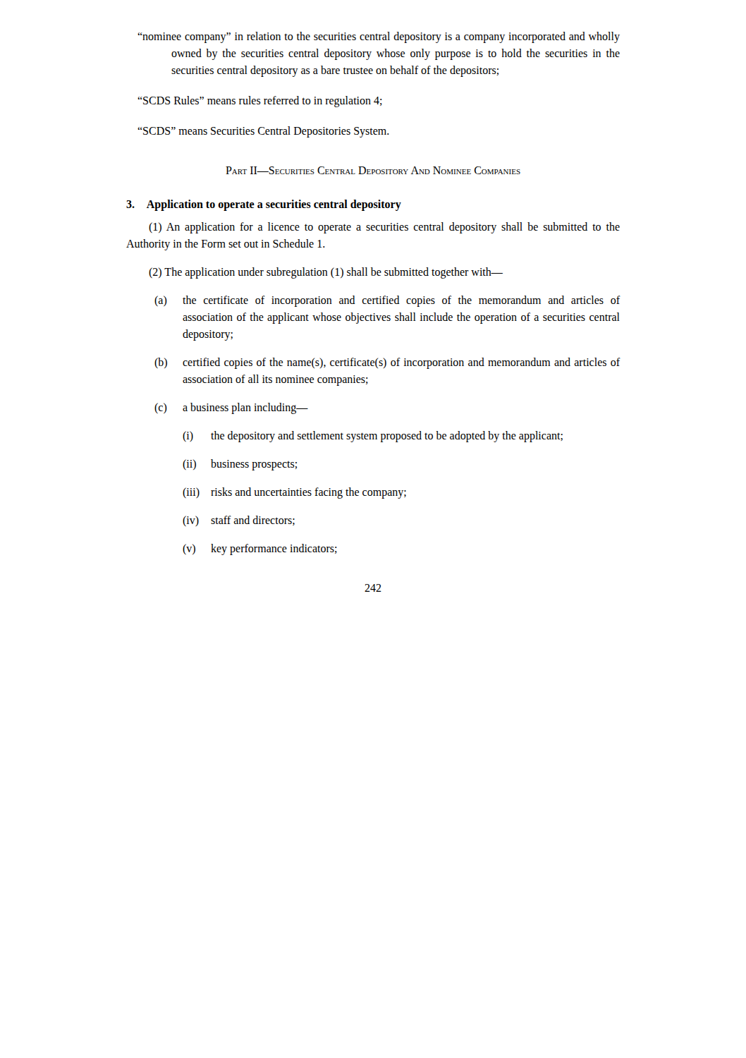“nominee company” in relation to the securities central depository is a company incorporated and wholly owned by the securities central depository whose only purpose is to hold the securities in the securities central depository as a bare trustee on behalf of the depositors;
“SCDS Rules” means rules referred to in regulation 4;
“SCDS” means Securities Central Depositories System.
Part II—Securities Central Depository And Nominee Companies
3. Application to operate a securities central depository
(1) An application for a licence to operate a securities central depository shall be submitted to the Authority in the Form set out in Schedule 1.
(2) The application under subregulation (1) shall be submitted together with—
(a)
the certificate of incorporation and certified copies of the memorandum and articles of association of the applicant whose objectives shall include the operation of a securities central depository;
(b)
certified copies of the name(s), certificate(s) of incorporation and memorandum and articles of association of all its nominee companies;
(c)
a business plan including—
(i)
the depository and settlement system proposed to be adopted by the applicant;
(ii)
business prospects;
(iii)
risks and uncertainties facing the company;
(iv)
staff and directors;
(v)
key performance indicators;
242